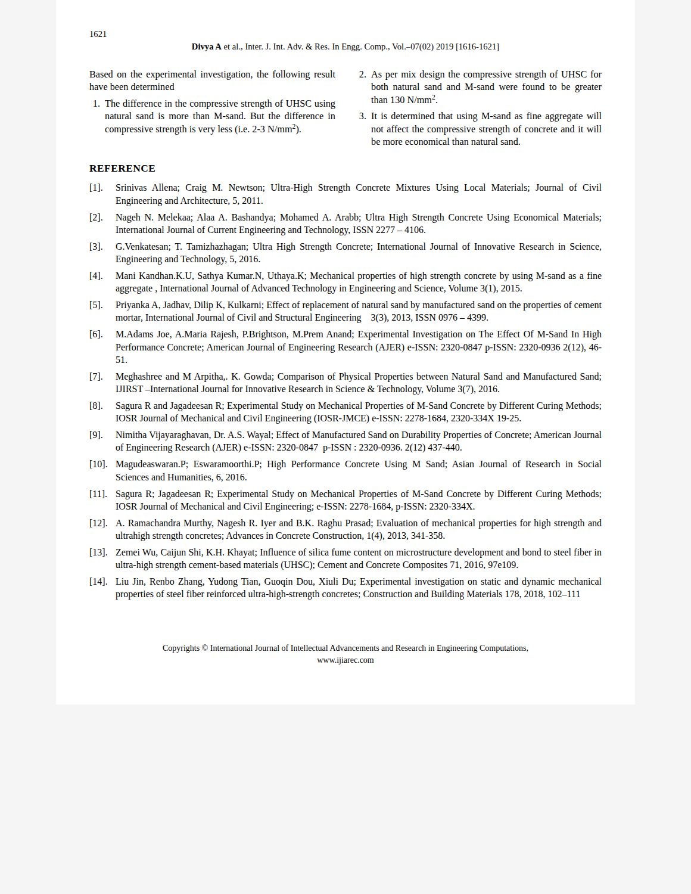1621
Divya A et al., Inter. J. Int. Adv. & Res. In Engg. Comp., Vol.–07(02) 2019 [1616-1621]
Based on the experimental investigation, the following result have been determined
The difference in the compressive strength of UHSC using natural sand is more than M-sand. But the difference in compressive strength is very less (i.e. 2-3 N/mm2).
As per mix design the compressive strength of UHSC for both natural sand and M-sand were found to be greater than 130 N/mm2.
It is determined that using M-sand as fine aggregate will not affect the compressive strength of concrete and it will be more economical than natural sand.
REFERENCE
[1]. Srinivas Allena; Craig M. Newtson; Ultra-High Strength Concrete Mixtures Using Local Materials; Journal of Civil Engineering and Architecture, 5, 2011.
[2]. Nageh N. Melekaa; Alaa A. Bashandya; Mohamed A. Arabb; Ultra High Strength Concrete Using Economical Materials; International Journal of Current Engineering and Technology, ISSN 2277 – 4106.
[3]. G.Venkatesan; T. Tamizhazhagan; Ultra High Strength Concrete; International Journal of Innovative Research in Science, Engineering and Technology, 5, 2016.
[4]. Mani Kandhan.K.U, Sathya Kumar.N, Uthaya.K; Mechanical properties of high strength concrete by using M-sand as a fine aggregate , International Journal of Advanced Technology in Engineering and Science, Volume 3(1), 2015.
[5]. Priyanka A, Jadhav, Dilip K, Kulkarni; Effect of replacement of natural sand by manufactured sand on the properties of cement mortar, International Journal of Civil and Structural Engineering 3(3), 2013, ISSN 0976 – 4399.
[6]. M.Adams Joe, A.Maria Rajesh, P.Brightson, M.Prem Anand; Experimental Investigation on The Effect Of M-Sand In High Performance Concrete; American Journal of Engineering Research (AJER) e-ISSN: 2320-0847 p-ISSN: 2320-0936 2(12), 46-51.
[7]. Meghashree and M Arpitha,. K. Gowda; Comparison of Physical Properties between Natural Sand and Manufactured Sand; IJIRST –International Journal for Innovative Research in Science & Technology, Volume 3(7), 2016.
[8]. Sagura R and Jagadeesan R; Experimental Study on Mechanical Properties of M-Sand Concrete by Different Curing Methods; IOSR Journal of Mechanical and Civil Engineering (IOSR-JMCE) e-ISSN: 2278-1684, 2320-334X 19-25.
[9]. Nimitha Vijayaraghavan, Dr. A.S. Wayal; Effect of Manufactured Sand on Durability Properties of Concrete; American Journal of Engineering Research (AJER) e-ISSN: 2320-0847 p-ISSN : 2320-0936. 2(12) 437-440.
[10]. Magudeaswaran.P; Eswaramoorthi.P; High Performance Concrete Using M Sand; Asian Journal of Research in Social Sciences and Humanities, 6, 2016.
[11]. Sagura R; Jagadeesan R; Experimental Study on Mechanical Properties of M-Sand Concrete by Different Curing Methods; IOSR Journal of Mechanical and Civil Engineering; e-ISSN: 2278-1684, p-ISSN: 2320-334X.
[12]. A. Ramachandra Murthy, Nagesh R. Iyer and B.K. Raghu Prasad; Evaluation of mechanical properties for high strength and ultrahigh strength concretes; Advances in Concrete Construction, 1(4), 2013, 341-358.
[13]. Zemei Wu, Caijun Shi, K.H. Khayat; Influence of silica fume content on microstructure development and bond to steel fiber in ultra-high strength cement-based materials (UHSC); Cement and Concrete Composites 71, 2016, 97e109.
[14]. Liu Jin, Renbo Zhang, Yudong Tian, Guoqin Dou, Xiuli Du; Experimental investigation on static and dynamic mechanical properties of steel fiber reinforced ultra-high-strength concretes; Construction and Building Materials 178, 2018, 102–111
Copyrights © International Journal of Intellectual Advancements and Research in Engineering Computations,
www.ijiarec.com